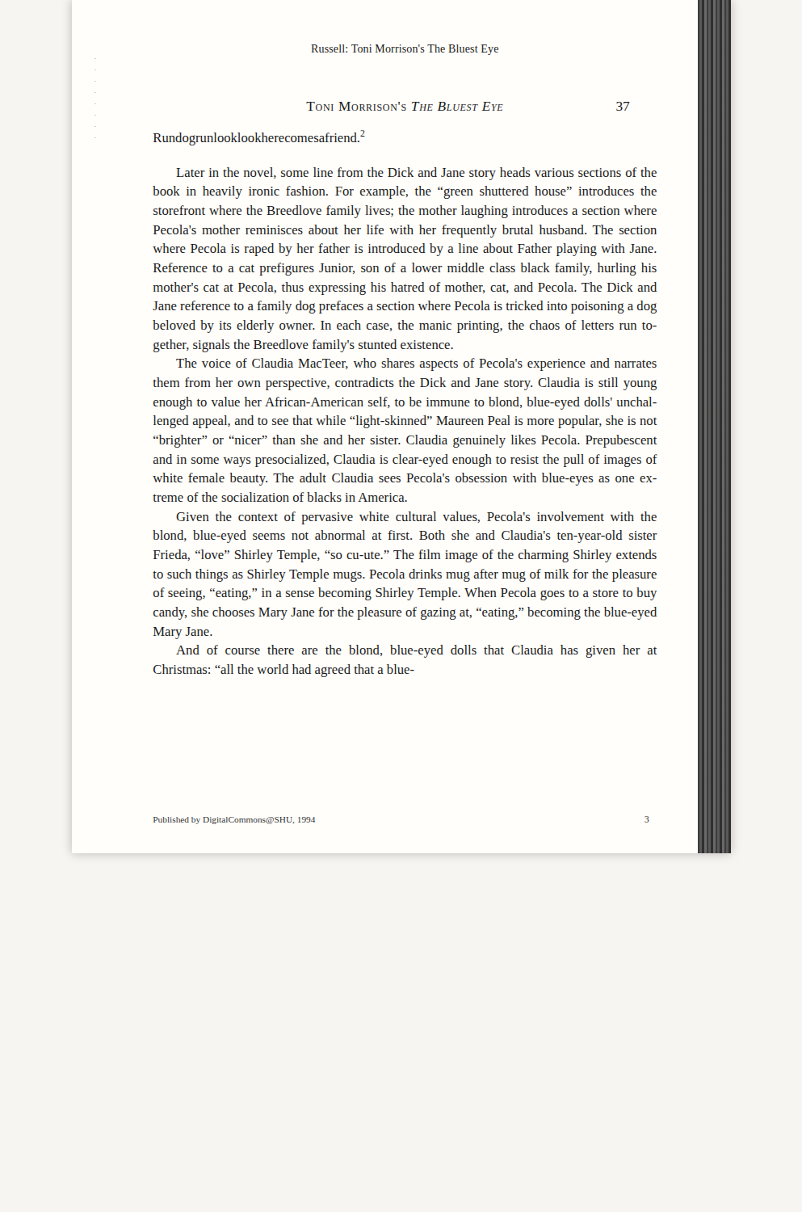Russell: Toni Morrison's The Bluest Eye
Toni Morrison's The Bluest Eye 37
Rundogrunlooklookherecomesafriend.2
Later in the novel, some line from the Dick and Jane story heads various sections of the book in heavily ironic fashion. For example, the “green shuttered house” introduces the storefront where the Breedlove family lives; the mother laughing introduces a section where Pecola's mother reminisces about her life with her frequently brutal husband. The section where Pecola is raped by her father is introduced by a line about Father playing with Jane. Reference to a cat prefigures Junior, son of a lower middle class black family, hurling his mother's cat at Pecola, thus expressing his hatred of mother, cat, and Pecola. The Dick and Jane reference to a family dog prefaces a section where Pecola is tricked into poisoning a dog beloved by its elderly owner. In each case, the manic printing, the chaos of letters run together, signals the Breedlove family's stunted existence.
The voice of Claudia MacTeer, who shares aspects of Pecola's experience and narrates them from her own perspective, contradicts the Dick and Jane story. Claudia is still young enough to value her African-American self, to be immune to blond, blue-eyed dolls' unchallenged appeal, and to see that while “light-skinned” Maureen Peal is more popular, she is not “brighter” or “nicer” than she and her sister. Claudia genuinely likes Pecola. Prepubescent and in some ways presocialized, Claudia is clear-eyed enough to resist the pull of images of white female beauty. The adult Claudia sees Pecola's obsession with blue-eyes as one extreme of the socialization of blacks in America.
Given the context of pervasive white cultural values, Pecola's involvement with the blond, blue-eyed seems not abnormal at first. Both she and Claudia's ten-year-old sister Frieda, “love” Shirley Temple, “so cu-ute.” The film image of the charming Shirley extends to such things as Shirley Temple mugs. Pecola drinks mug after mug of milk for the pleasure of seeing, “eating,” in a sense becoming Shirley Temple. When Pecola goes to a store to buy candy, she chooses Mary Jane for the pleasure of gazing at, “eating,” becoming the blue-eyed Mary Jane.
And of course there are the blond, blue-eyed dolls that Claudia has given her at Christmas: “all the world had agreed that a blue-
Published by DigitalCommons@SHU, 1994 3